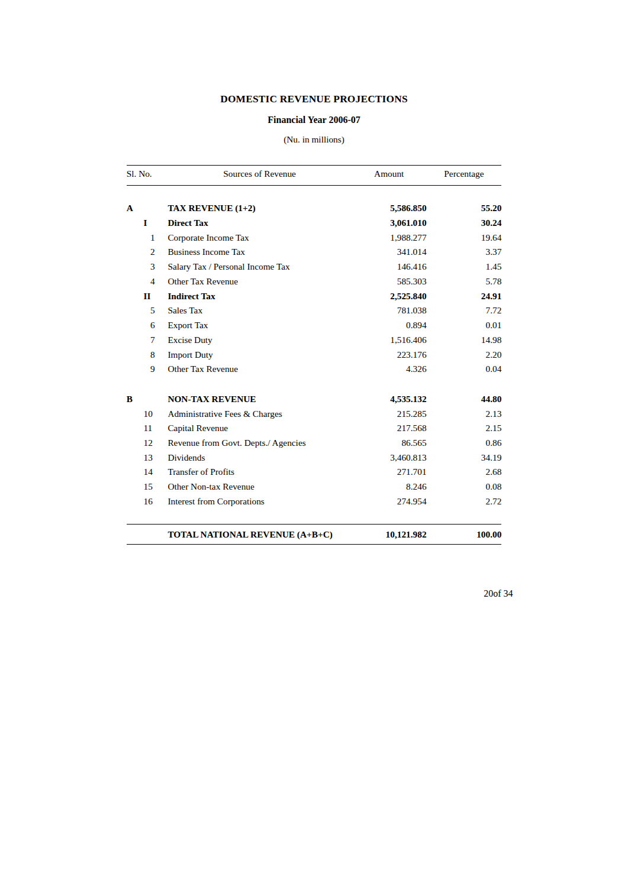DOMESTIC REVENUE PROJECTIONS
Financial Year 2006-07
(Nu. in millions)
| Sl. No. | Sources of Revenue | Amount | Percentage |
| --- | --- | --- | --- |
| A | TAX REVENUE (1+2) | 5,586.850 | 55.20 |
| I | Direct Tax | 3,061.010 | 30.24 |
| 1 | Corporate Income Tax | 1,988.277 | 19.64 |
| 2 | Business Income Tax | 341.014 | 3.37 |
| 3 | Salary Tax / Personal Income Tax | 146.416 | 1.45 |
| 4 | Other Tax Revenue | 585.303 | 5.78 |
| II | Indirect Tax | 2,525.840 | 24.91 |
| 5 | Sales Tax | 781.038 | 7.72 |
| 6 | Export Tax | 0.894 | 0.01 |
| 7 | Excise Duty | 1,516.406 | 14.98 |
| 8 | Import Duty | 223.176 | 2.20 |
| 9 | Other Tax Revenue | 4.326 | 0.04 |
| B | NON-TAX REVENUE | 4,535.132 | 44.80 |
| 10 | Administrative Fees & Charges | 215.285 | 2.13 |
| 11 | Capital Revenue | 217.568 | 2.15 |
| 12 | Revenue from Govt. Depts./ Agencies | 86.565 | 0.86 |
| 13 | Dividends | 3,460.813 | 34.19 |
| 14 | Transfer of Profits | 271.701 | 2.68 |
| 15 | Other Non-tax Revenue | 8.246 | 0.08 |
| 16 | Interest from Corporations | 274.954 | 2.72 |
| | TOTAL NATIONAL REVENUE (A+B+C) | 10,121.982 | 100.00 |
20of 34